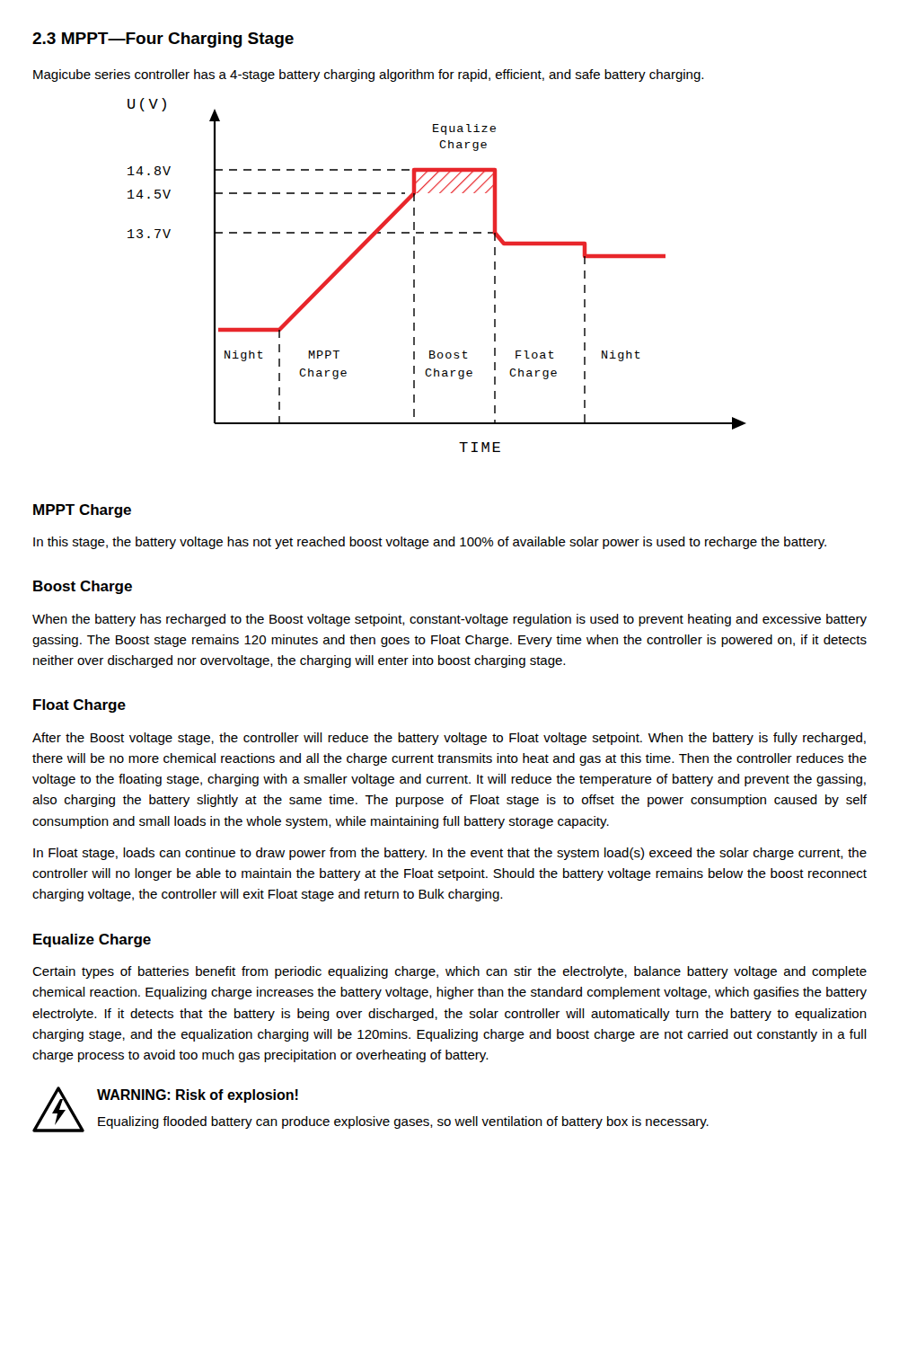2.3 MPPT—Four Charging Stage
Magicube series controller has a 4-stage battery charging algorithm for rapid, efficient, and safe battery charging.
U(V) TIME 14.8V 14.5V 13.7V Equalize Charge Night MPPT Charge Boost Charge Float Charge Night
MPPT Charge
In this stage, the battery voltage has not yet reached boost voltage and 100% of available solar power is used to recharge the battery.
Boost Charge
When the battery has recharged to the Boost voltage setpoint, constant-voltage regulation is used to prevent heating and excessive battery gassing. The Boost stage remains 120 minutes and then goes to Float Charge. Every time when the controller is powered on, if it detects neither over discharged nor overvoltage, the charging will enter into boost charging stage.
Float Charge
After the Boost voltage stage, the controller will reduce the battery voltage to Float voltage setpoint. When the battery is fully recharged, there will be no more chemical reactions and all the charge current transmits into heat and gas at this time. Then the controller reduces the voltage to the floating stage, charging with a smaller voltage and current. It will reduce the temperature of battery and prevent the gassing, also charging the battery slightly at the same time. The purpose of Float stage is to offset the power consumption caused by self consumption and small loads in the whole system, while maintaining full battery storage capacity.
In Float stage, loads can continue to draw power from the battery. In the event that the system load(s) exceed the solar charge current, the controller will no longer be able to maintain the battery at the Float setpoint. Should the battery voltage remains below the boost reconnect charging voltage, the controller will exit Float stage and return to Bulk charging.
Equalize Charge
Certain types of batteries benefit from periodic equalizing charge, which can stir the electrolyte, balance battery voltage and complete chemical reaction. Equalizing charge increases the battery voltage, higher than the standard complement voltage, which gasifies the battery electrolyte. If it detects that the battery is being over discharged, the solar controller will automatically turn the battery to equalization charging stage, and the equalization charging will be 120mins. Equalizing charge and boost charge are not carried out constantly in a full charge process to avoid too much gas precipitation or overheating of battery.
WARNING: Risk of explosion!
Equalizing flooded battery can produce explosive gases, so well ventilation of battery box is necessary.